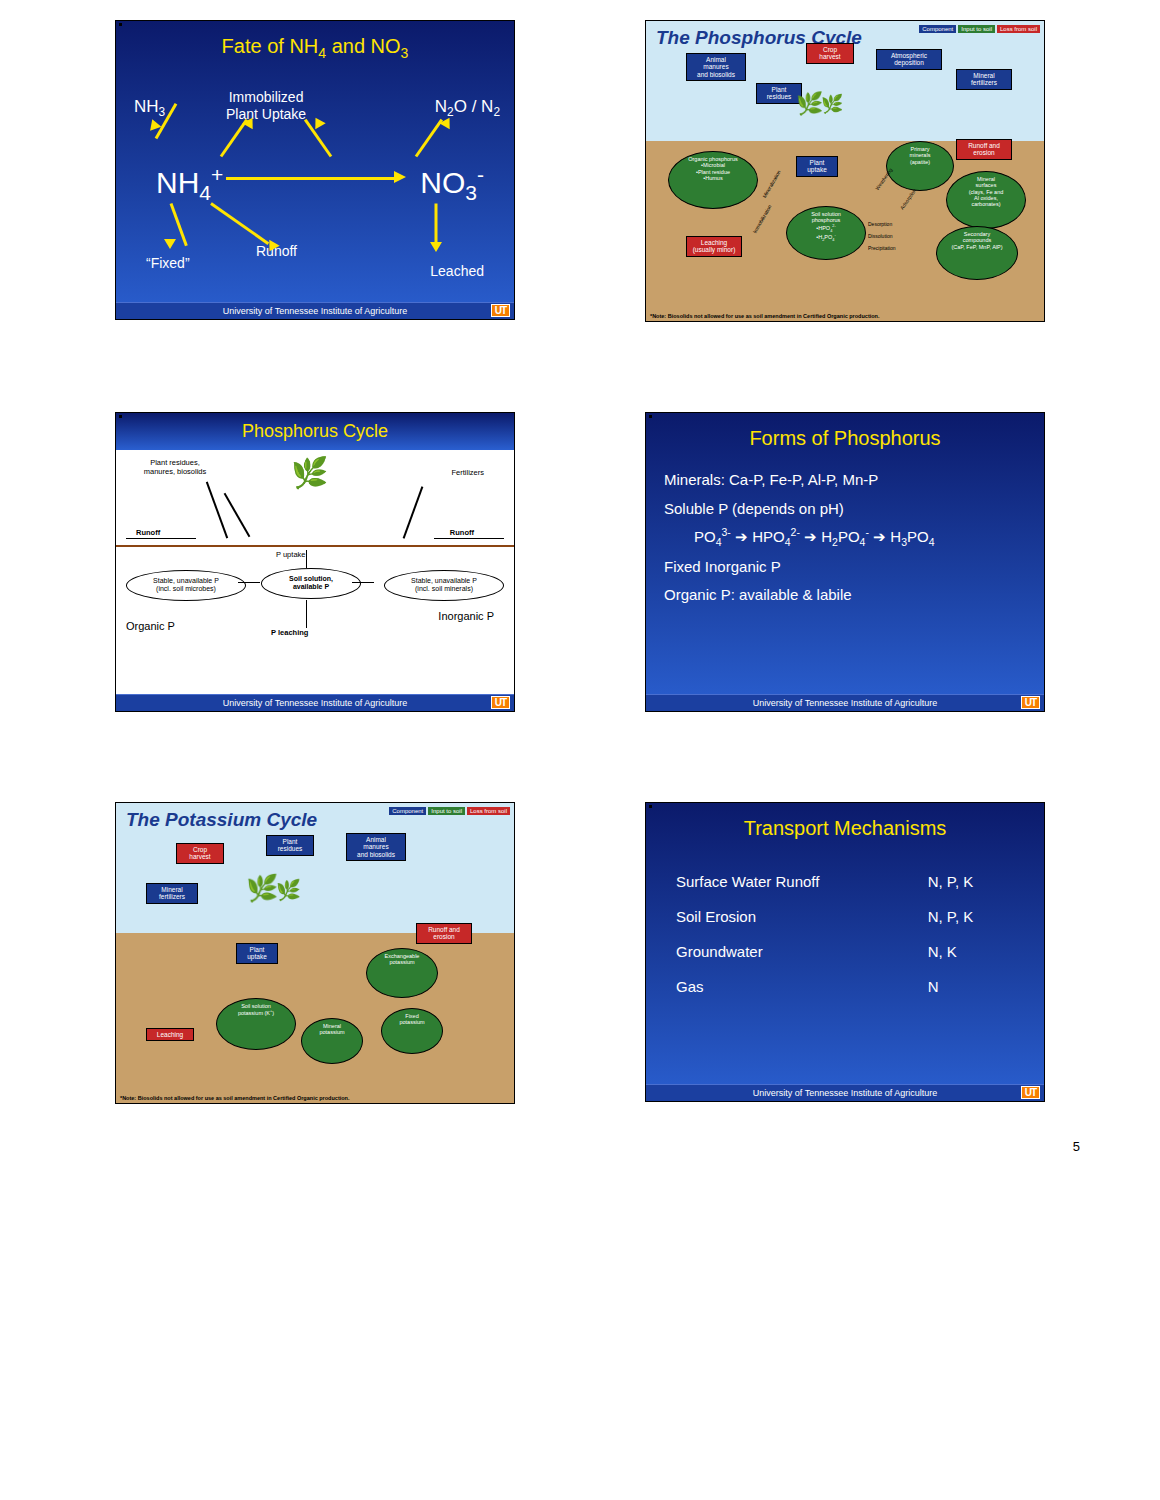Fate of NH4 and NO3
NH3
Immobilized
Plant Uptake
N2O / N2
NH4+
NO3-
“Fixed”
Runoff
Leached
University of Tennessee Institute of AgricultureUT
Component Input to soil Loss from soil
The Phosphorus Cycle
Animal
manures
and biosolids
Crop
harvest
Atmospheric
deposition
Mineral
fertilizers
Plant
residues
🌿
🌿
Organic phosphorus
•Microbial
•Plant residue
•Humus
Plant
uptake
Primary
minerals
(apatite)
Runoff and
erosion
Mineral
surfaces
(clays, Fe and
Al oxides,
carbonates)
Soil solution
phosphorus
•HPO42-
•H2PO4-
Secondary
compounds
(CaP, FeP, MnP, AlP)
Leaching
(usually minor)
Mineralization
Immobilization
Weathering
Adsorption
Desorption
Dissolution
Precipitation
*Note: Biosolids not allowed for use as soil amendment in Certified Organic production.
Phosphorus Cycle
Plant residues,
manures, biosolids
Fertilizers
🌿
Runoff
Runoff
P uptake
Stable, unavailable P
(incl. soil microbes)
Soil solution,
available P
Stable, unavailable P
(incl. soil minerals)
Organic P
Inorganic P
P leaching
University of Tennessee Institute of AgricultureUT
Forms of Phosphorus
Minerals: Ca-P, Fe-P, Al-P, Mn-P
Soluble P (depends on pH)
PO43- ➔ HPO42- ➔ H2PO4- ➔ H3PO4
Fixed Inorganic P
Organic P: available & labile
University of Tennessee Institute of AgricultureUT
Component Input to soil Loss from soil
The Potassium Cycle
Crop
harvest
Plant
residues
Animal
manures
and biosolids
Mineral
fertilizers
🌿
🌿
Plant
uptake
Runoff and
erosion
Exchangeable
potassium
Soil solution
potassium (K+)
Mineral
potassium
Fixed
potassium
Leaching
*Note: Biosolids not allowed for use as soil amendment in Certified Organic production.
Transport Mechanisms
| Surface Water Runoff | N, P, K |
| Soil Erosion | N, P, K |
| Groundwater | N, K |
| Gas | N |
University of Tennessee Institute of AgricultureUT
5